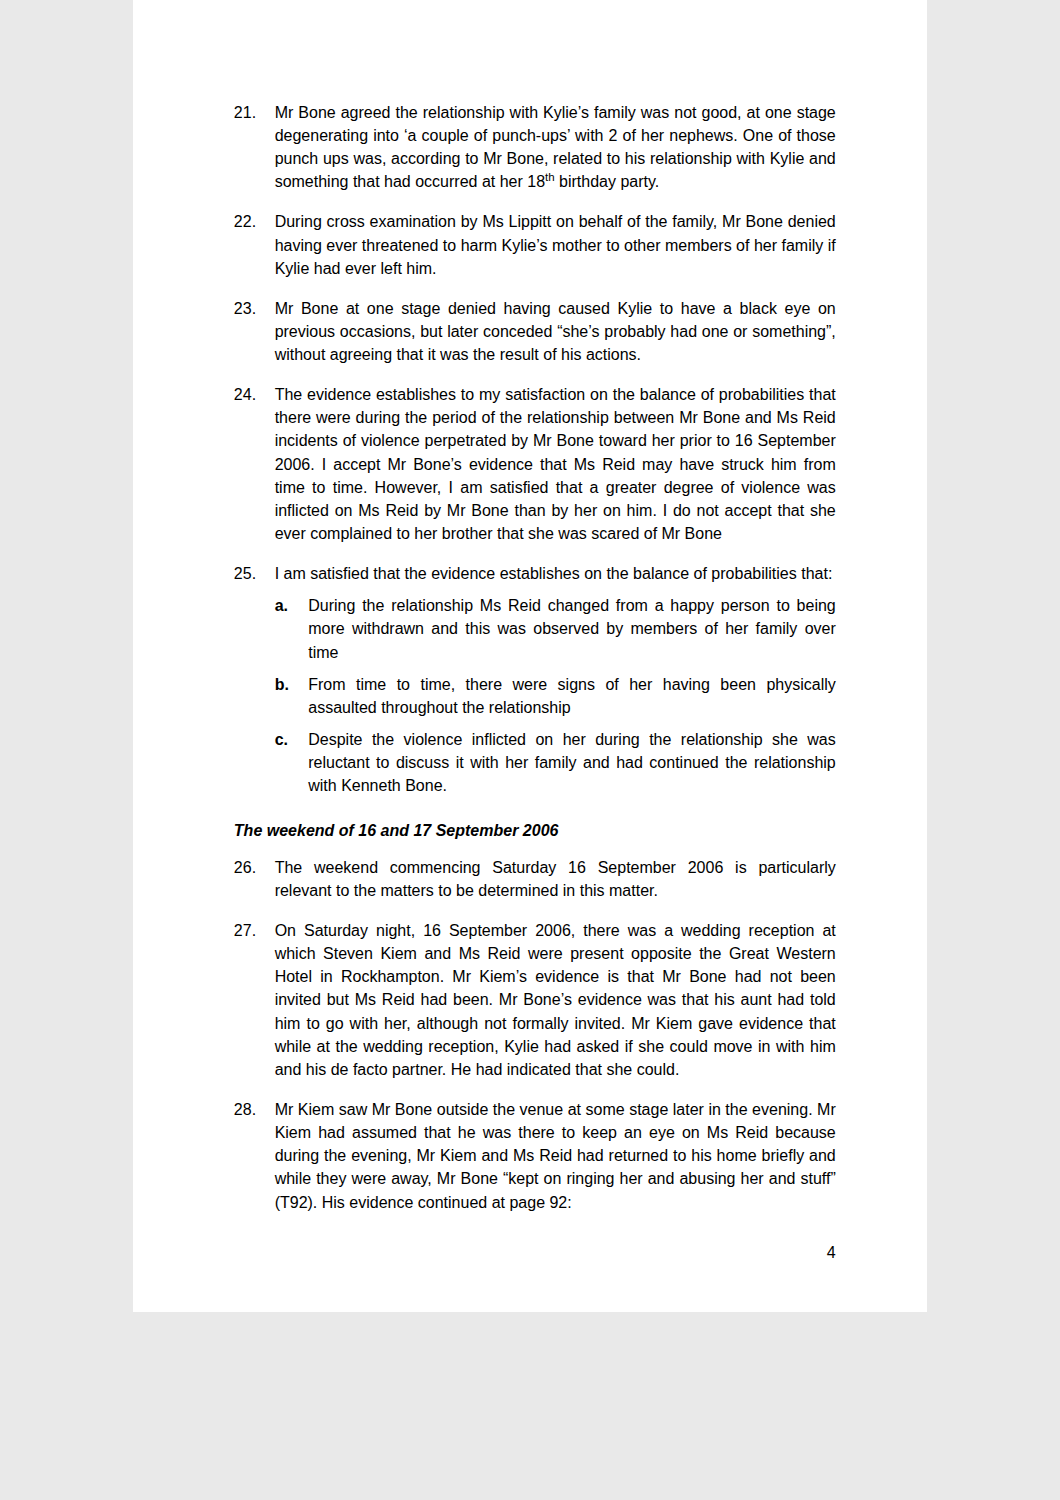21. Mr Bone agreed the relationship with Kylie’s family was not good, at one stage degenerating into ‘a couple of punch-ups’ with 2 of her nephews. One of those punch ups was, according to Mr Bone, related to his relationship with Kylie and something that had occurred at her 18th birthday party.
22. During cross examination by Ms Lippitt on behalf of the family, Mr Bone denied having ever threatened to harm Kylie’s mother to other members of her family if Kylie had ever left him.
23. Mr Bone at one stage denied having caused Kylie to have a black eye on previous occasions, but later conceded “she’s probably had one or something”, without agreeing that it was the result of his actions.
24. The evidence establishes to my satisfaction on the balance of probabilities that there were during the period of the relationship between Mr Bone and Ms Reid incidents of violence perpetrated by Mr Bone toward her prior to 16 September 2006. I accept Mr Bone’s evidence that Ms Reid may have struck him from time to time. However, I am satisfied that a greater degree of violence was inflicted on Ms Reid by Mr Bone than by her on him. I do not accept that she ever complained to her brother that she was scared of Mr Bone
25. I am satisfied that the evidence establishes on the balance of probabilities that:
a. During the relationship Ms Reid changed from a happy person to being more withdrawn and this was observed by members of her family over time
b. From time to time, there were signs of her having been physically assaulted throughout the relationship
c. Despite the violence inflicted on her during the relationship she was reluctant to discuss it with her family and had continued the relationship with Kenneth Bone.
The weekend of 16 and 17 September 2006
26. The weekend commencing Saturday 16 September 2006 is particularly relevant to the matters to be determined in this matter.
27. On Saturday night, 16 September 2006, there was a wedding reception at which Steven Kiem and Ms Reid were present opposite the Great Western Hotel in Rockhampton. Mr Kiem’s evidence is that Mr Bone had not been invited but Ms Reid had been. Mr Bone’s evidence was that his aunt had told him to go with her, although not formally invited. Mr Kiem gave evidence that while at the wedding reception, Kylie had asked if she could move in with him and his de facto partner. He had indicated that she could.
28. Mr Kiem saw Mr Bone outside the venue at some stage later in the evening. Mr Kiem had assumed that he was there to keep an eye on Ms Reid because during the evening, Mr Kiem and Ms Reid had returned to his home briefly and while they were away, Mr Bone “kept on ringing her and abusing her and stuff” (T92). His evidence continued at page 92:
4